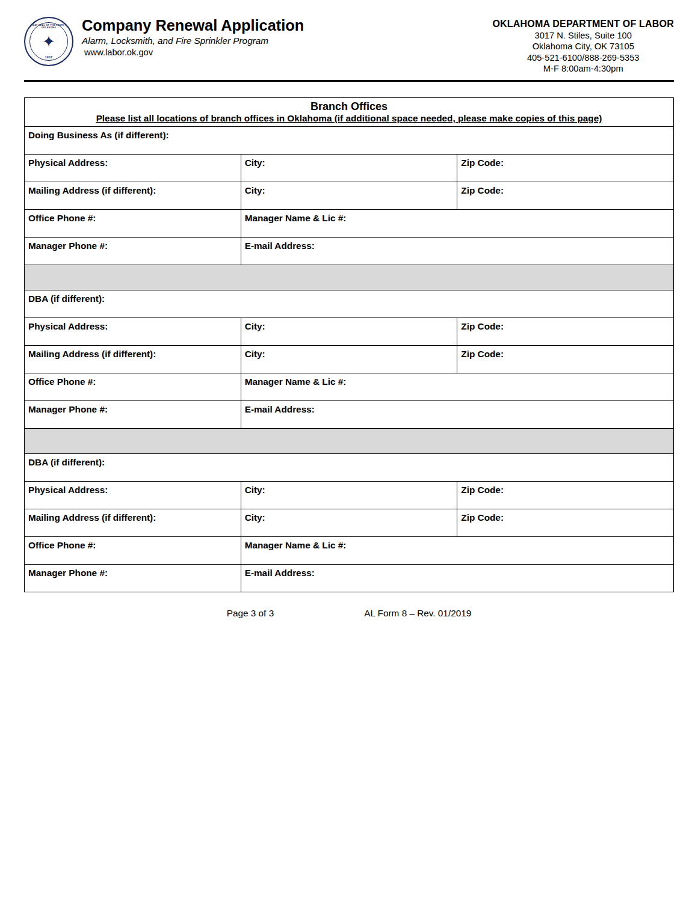GREAT SEAL OF THE STATE OF OKLAHOMA
✦
1907
Company Renewal Application
Alarm, Locksmith, and Fire Sprinkler Program
www.labor.ok.gov
OKLAHOMA DEPARTMENT OF LABOR
3017 N. Stiles, Suite 100
Oklahoma City, OK 73105
405-521-6100/888-269-5353
M-F 8:00am-4:30pm
| Branch Offices Please list all locations of branch offices in Oklahoma (if additional space needed, please make copies of this page) |
| --- |
| Doing Business As (if different): |
| Physical Address: | City: | Zip Code: |
| Mailing Address (if different): | City: | Zip Code: |
| Office Phone #: | Manager Name & Lic #: |
| Manager Phone #: | E-mail Address: |
| DBA (if different): |
| Physical Address: | City: | Zip Code: |
| Mailing Address (if different): | City: | Zip Code: |
| Office Phone #: | Manager Name & Lic #: |
| Manager Phone #: | E-mail Address: |
| DBA (if different): |
| Physical Address: | City: | Zip Code: |
| Mailing Address (if different): | City: | Zip Code: |
| Office Phone #: | Manager Name & Lic #: |
| Manager Phone #: | E-mail Address: |
Page 3 of 3 AL Form 8 – Rev. 01/2019